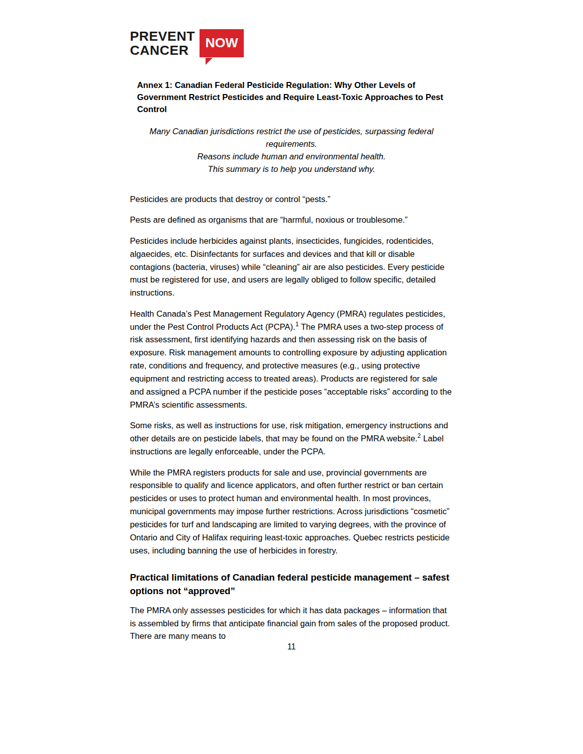PREVENT CANCER NOW
Annex 1: Canadian Federal Pesticide Regulation: Why Other Levels of Government Restrict Pesticides and Require Least-Toxic Approaches to Pest Control
Many Canadian jurisdictions restrict the use of pesticides, surpassing federal requirements. Reasons include human and environmental health. This summary is to help you understand why.
Pesticides are products that destroy or control “pests.”
Pests are defined as organisms that are “harmful, noxious or troublesome.”
Pesticides include herbicides against plants, insecticides, fungicides, rodenticides, algaecides, etc. Disinfectants for surfaces and devices and that kill or disable contagions (bacteria, viruses) while “cleaning” air are also pesticides. Every pesticide must be registered for use, and users are legally obliged to follow specific, detailed instructions.
Health Canada’s Pest Management Regulatory Agency (PMRA) regulates pesticides, under the Pest Control Products Act (PCPA).1 The PMRA uses a two-step process of risk assessment, first identifying hazards and then assessing risk on the basis of exposure. Risk management amounts to controlling exposure by adjusting application rate, conditions and frequency, and protective measures (e.g., using protective equipment and restricting access to treated areas). Products are registered for sale and assigned a PCPA number if the pesticide poses “acceptable risks” according to the PMRA’s scientific assessments.
Some risks, as well as instructions for use, risk mitigation, emergency instructions and other details are on pesticide labels, that may be found on the PMRA website.2 Label instructions are legally enforceable, under the PCPA.
While the PMRA registers products for sale and use, provincial governments are responsible to qualify and licence applicators, and often further restrict or ban certain pesticides or uses to protect human and environmental health. In most provinces, municipal governments may impose further restrictions. Across jurisdictions “cosmetic” pesticides for turf and landscaping are limited to varying degrees, with the province of Ontario and City of Halifax requiring least-toxic approaches. Quebec restricts pesticide uses, including banning the use of herbicides in forestry.
Practical limitations of Canadian federal pesticide management – safest options not “approved”
The PMRA only assesses pesticides for which it has data packages – information that is assembled by firms that anticipate financial gain from sales of the proposed product. There are many means to
11